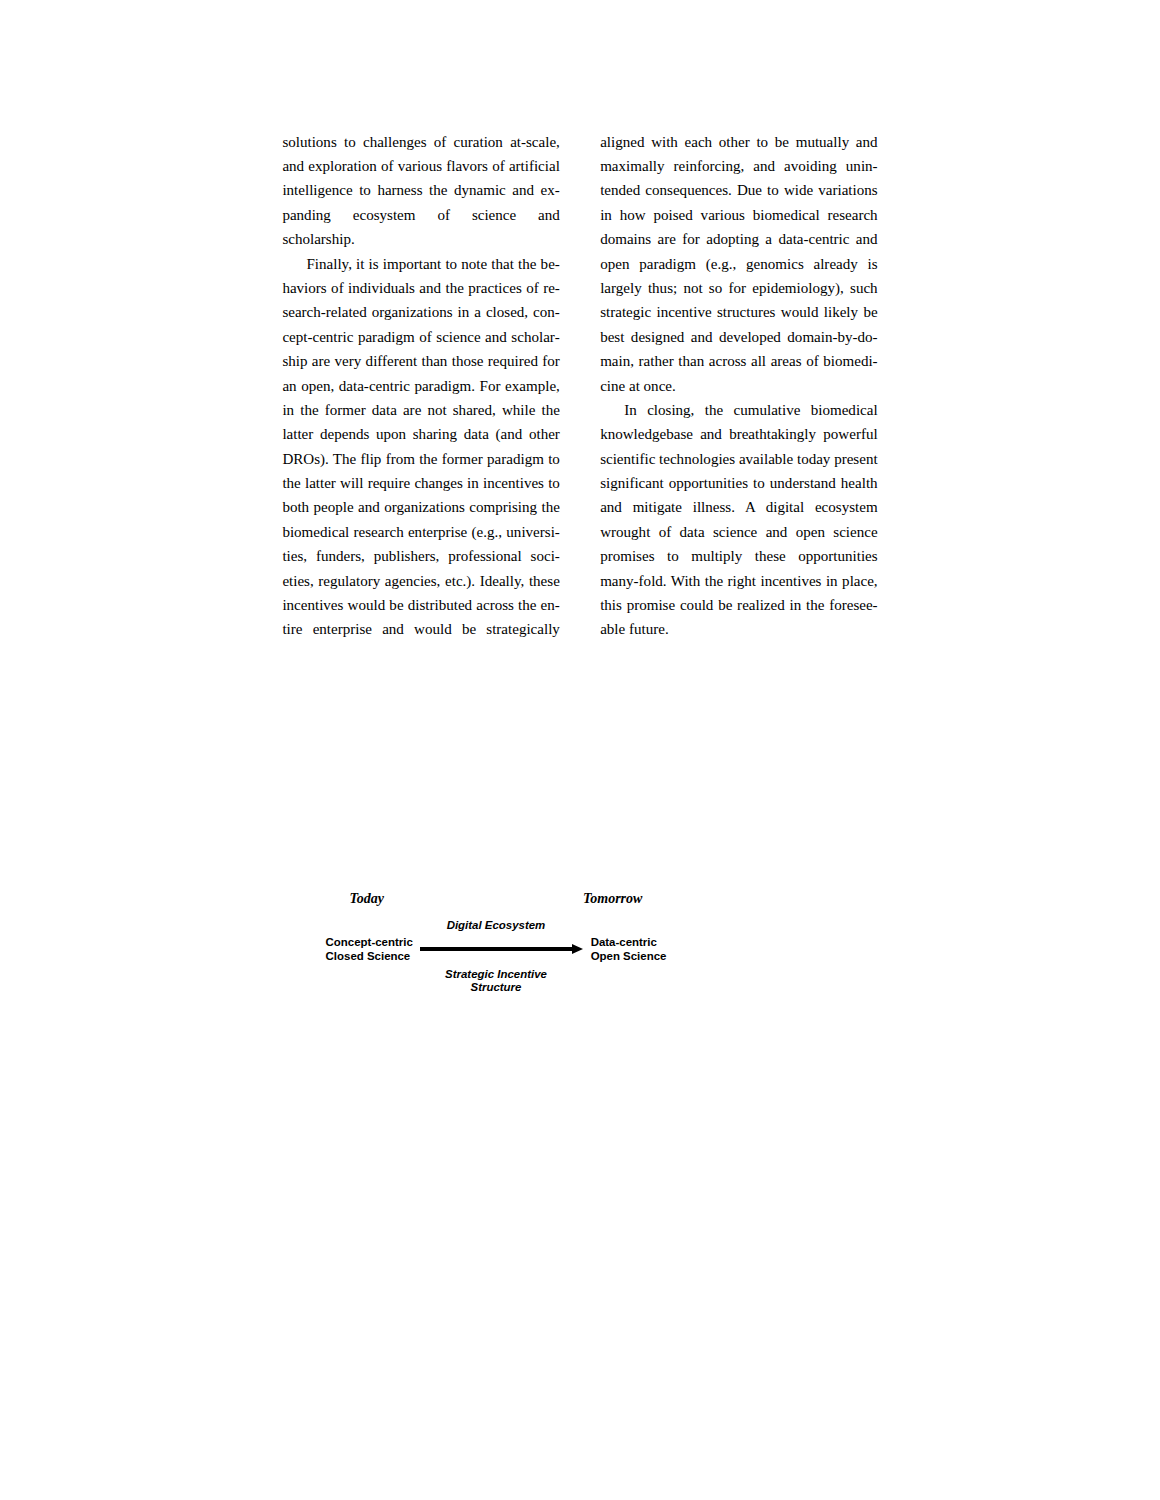solutions to challenges of curation at-scale, and exploration of various flavors of artificial intelligence to harness the dynamic and expanding ecosystem of science and scholarship.
Finally, it is important to note that the behaviors of individuals and the practices of research-related organizations in a closed, concept-centric paradigm of science and scholarship are very different than those required for an open, data-centric paradigm. For example, in the former data are not shared, while the latter depends upon sharing data (and other DROs). The flip from the former paradigm to the latter will require changes in incentives to both people and organizations comprising the biomedical research enterprise (e.g., universities, funders, publishers, professional societies, regulatory agencies, etc.). Ideally, these incentives would be distributed across the entire enterprise and would be strategically aligned with each other to be mutually and maximally reinforcing, and avoiding unintended consequences. Due to wide variations in how poised various biomedical research domains are for adopting a data-centric and open paradigm (e.g., genomics already is largely thus; not so for epidemiology), such strategic incentive structures would likely be best designed and developed domain-by-domain, rather than across all areas of biomedicine at once.
In closing, the cumulative biomedical knowledgebase and breathtakingly powerful scientific technologies available today present significant opportunities to understand health and mitigate illness. A digital ecosystem wrought of data science and open science promises to multiply these opportunities many-fold. With the right incentives in place, this promise could be realized in the foreseeable future.
Today Tomorrow
Digital Ecosystem
Concept-centric
Closed Science
Data-centric
Open Science
Strategic Incentive
Structure